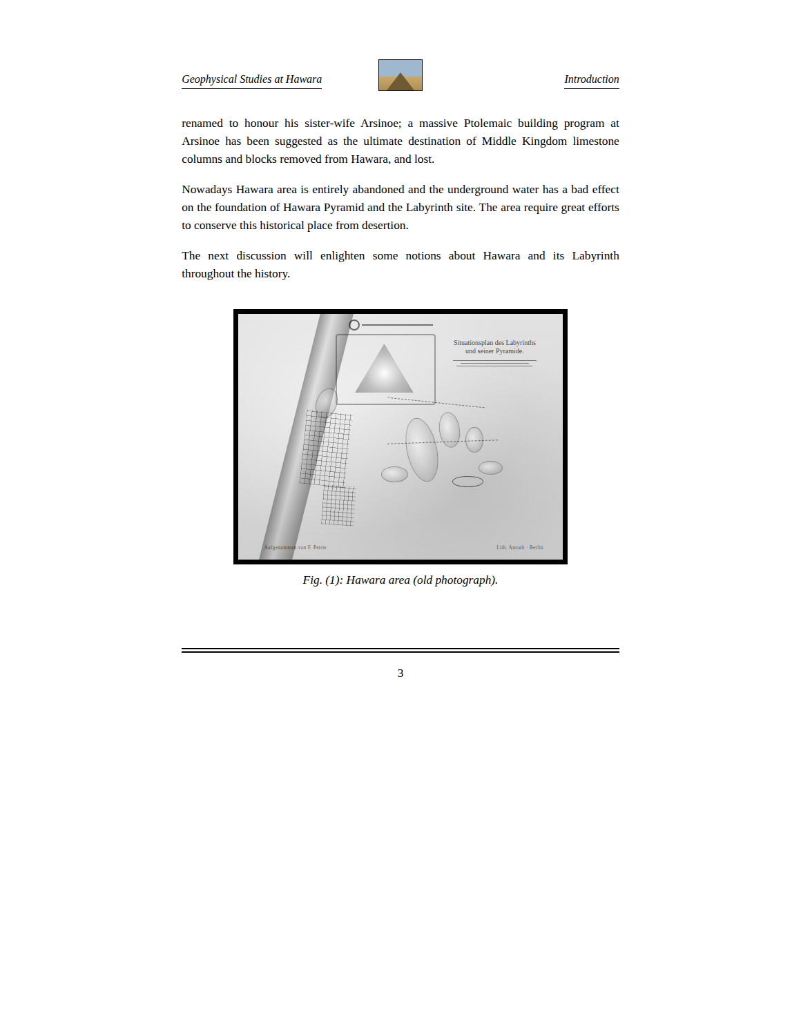Geophysical Studies at Hawara
Introduction
renamed to honour his sister-wife Arsinoe; a massive Ptolemaic building program at Arsinoe has been suggested as the ultimate destination of Middle Kingdom limestone columns and blocks removed from Hawara, and lost.
Nowadays Hawara area is entirely abandoned and the underground water has a bad effect on the foundation of Hawara Pyramid and the Labyrinth site. The area require great efforts to conserve this historical place from desertion.
The next discussion will enlighten some notions about Hawara and its Labyrinth throughout the history.
Situationsplan des Labyrinths
und seiner Pyramide.
Aufgenommen von F. Petrie
Lith. Anstalt · Berlin
Fig. (1): Hawara area (old photograph).
3